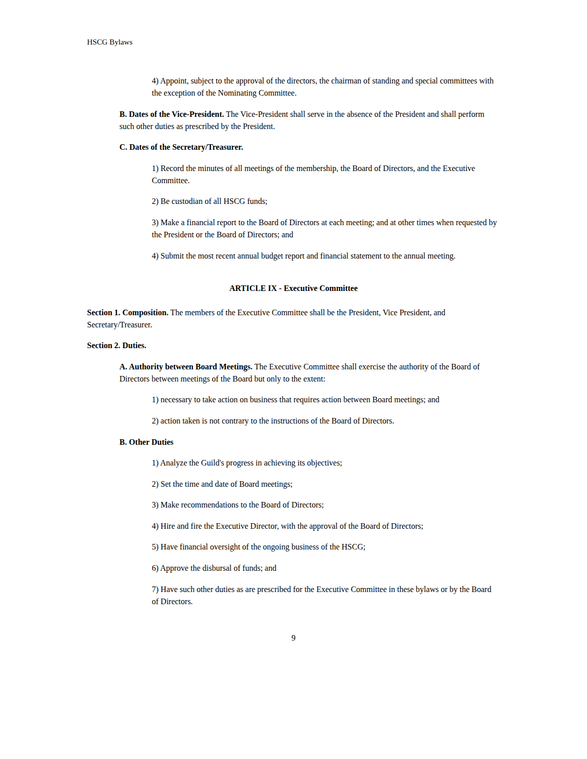HSCG Bylaws
4) Appoint, subject to the approval of the directors, the chairman of standing and special committees with the exception of the Nominating Committee.
B. Dates of the Vice-President. The Vice-President shall serve in the absence of the President and shall perform such other duties as prescribed by the President.
C. Dates of the Secretary/Treasurer.
1) Record the minutes of all meetings of the membership, the Board of Directors, and the Executive Committee.
2) Be custodian of all HSCG funds;
3) Make a financial report to the Board of Directors at each meeting; and at other times when requested by the President or the Board of Directors; and
4) Submit the most recent annual budget report and financial statement to the annual meeting.
ARTICLE IX - Executive Committee
Section 1. Composition. The members of the Executive Committee shall be the President, Vice President, and Secretary/Treasurer.
Section 2. Duties.
A. Authority between Board Meetings. The Executive Committee shall exercise the authority of the Board of Directors between meetings of the Board but only to the extent:
1) necessary to take action on business that requires action between Board meetings; and
2) action taken is not contrary to the instructions of the Board of Directors.
B. Other Duties
1) Analyze the Guild's progress in achieving its objectives;
2) Set the time and date of Board meetings;
3) Make recommendations to the Board of Directors;
4) Hire and fire the Executive Director, with the approval of the Board of Directors;
5) Have financial oversight of the ongoing business of the HSCG;
6) Approve the disbursal of funds; and
7) Have such other duties as are prescribed for the Executive Committee in these bylaws or by the Board of Directors.
9